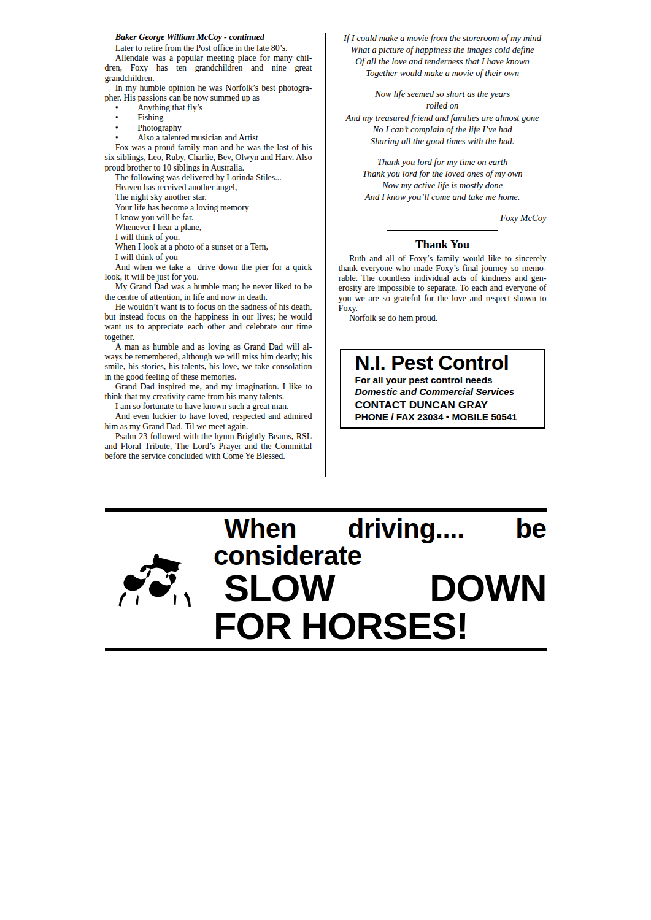Baker George William McCoy - continued
Later to retire from the Post office in the late 80’s.
Allendale was a popular meeting place for many children, Foxy has ten grandchildren and nine great grandchildren.
In my humble opinion he was Norfolk’s best photographer. His passions can be now summed up as
•Anything that fly’s
•Fishing
•Photography
•Also a talented musician and Artist
Fox was a proud family man and he was the last of his six siblings, Leo, Ruby, Charlie, Bev, Olwyn and Harv. Also proud brother to 10 siblings in Australia.
The following was delivered by Lorinda Stiles...
Heaven has received another angel,
The night sky another star.
Your life has become a loving memory
I know you will be far.
Whenever I hear a plane,
I will think of you.
When I look at a photo of a sunset or a Tern,
I will think of you
And when we take a drive down the pier for a quick look, it will be just for you.
My Grand Dad was a humble man; he never liked to be the centre of attention, in life and now in death.
He wouldn’t want is to focus on the sadness of his death, but instead focus on the happiness in our lives; he would want us to appreciate each other and celebrate our time together.
A man as humble and as loving as Grand Dad will always be remembered, although we will miss him dearly; his smile, his stories, his talents, his love, we take consolation in the good feeling of these memories.
Grand Dad inspired me, and my imagination. I like to think that my creativity came from his many talents.
I am so fortunate to have known such a great man.
And even luckier to have loved, respected and admired him as my Grand Dad. Til we meet again.
Psalm 23 followed with the hymn Brightly Beams, RSL and Floral Tribute, The Lord’s Prayer and the Committal before the service concluded with Come Ye Blessed.
If I could make a movie from the storeroom of my mind
What a picture of happiness the images cold define
Of all the love and tenderness that I have known
Together would make a movie of their own
Now life seemed so short as the years
rolled on
And my treasured friend and families are almost gone
No I can’t complain of the life I’ve had
Sharing all the good times with the bad.
Thank you lord for my time on earth
Thank you lord for the loved ones of my own
Now my active life is mostly done
And I know you’ll come and take me home.
Foxy McCoy
Thank You
Ruth and all of Foxy’s family would like to sincerely thank everyone who made Foxy’s final journey so memorable. The countless individual acts of kindness and generosity are impossible to separate. To each and everyone of you we are so grateful for the love and respect shown to Foxy.
Norfolk se do hem proud.
N.I. Pest Control
For all your pest control needs
Domestic and Commercial Services
CONTACT DUNCAN GRAY
PHONE / FAX 23034 • MOBILE 50541
When driving.... be considerate
SLOW DOWN FOR HORSES!